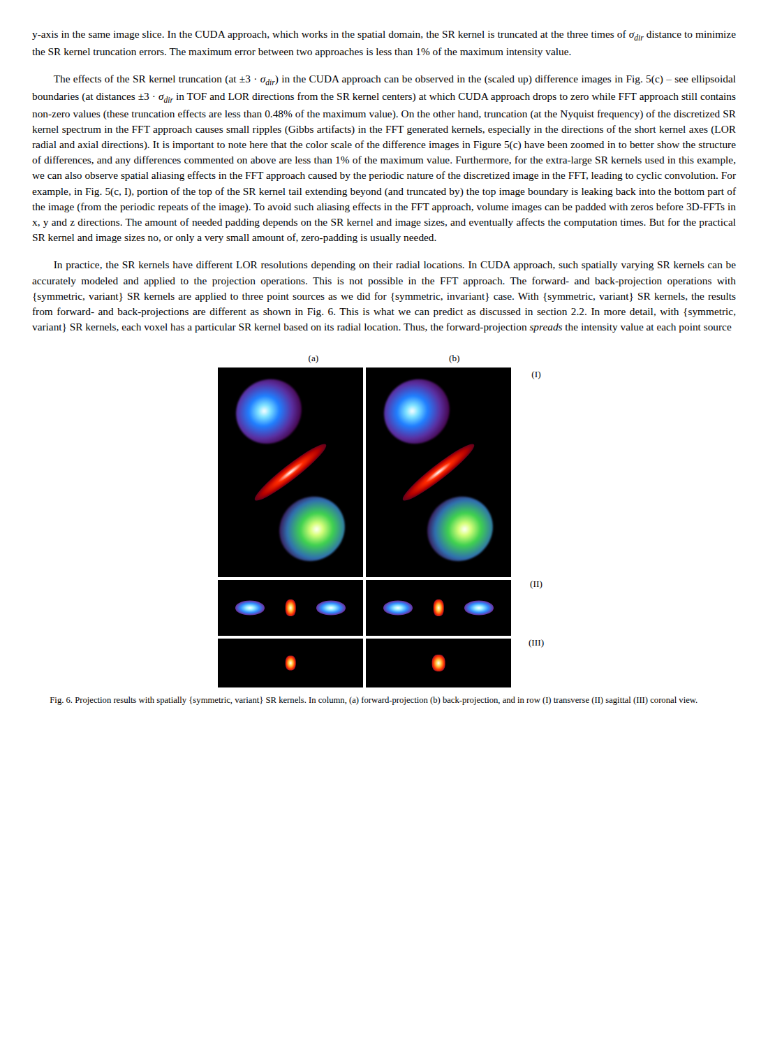y-axis in the same image slice. In the CUDA approach, which works in the spatial domain, the SR kernel is truncated at the three times of σdir distance to minimize the SR kernel truncation errors. The maximum error between two approaches is less than 1% of the maximum intensity value.
The effects of the SR kernel truncation (at ±3 · σdir) in the CUDA approach can be observed in the (scaled up) difference images in Fig. 5(c) – see ellipsoidal boundaries (at distances ±3 · σdir in TOF and LOR directions from the SR kernel centers) at which CUDA approach drops to zero while FFT approach still contains non-zero values (these truncation effects are less than 0.48% of the maximum value). On the other hand, truncation (at the Nyquist frequency) of the discretized SR kernel spectrum in the FFT approach causes small ripples (Gibbs artifacts) in the FFT generated kernels, especially in the directions of the short kernel axes (LOR radial and axial directions). It is important to note here that the color scale of the difference images in Figure 5(c) have been zoomed in to better show the structure of differences, and any differences commented on above are less than 1% of the maximum value. Furthermore, for the extra-large SR kernels used in this example, we can also observe spatial aliasing effects in the FFT approach caused by the periodic nature of the discretized image in the FFT, leading to cyclic convolution. For example, in Fig. 5(c, I), portion of the top of the SR kernel tail extending beyond (and truncated by) the top image boundary is leaking back into the bottom part of the image (from the periodic repeats of the image). To avoid such aliasing effects in the FFT approach, volume images can be padded with zeros before 3D-FFTs in x, y and z directions. The amount of needed padding depends on the SR kernel and image sizes, and eventually affects the computation times. But for the practical SR kernel and image sizes no, or only a very small amount of, zero-padding is usually needed.
In practice, the SR kernels have different LOR resolutions depending on their radial locations. In CUDA approach, such spatially varying SR kernels can be accurately modeled and applied to the projection operations. This is not possible in the FFT approach. The forward- and back-projection operations with {symmetric, variant} SR kernels are applied to three point sources as we did for {symmetric, invariant} case. With {symmetric, variant} SR kernels, the results from forward- and back-projections are different as shown in Fig. 6. This is what we can predict as discussed in section 2.2. In more detail, with {symmetric, variant} SR kernels, each voxel has a particular SR kernel based on its radial location. Thus, the forward-projection spreads the intensity value at each point source
(a) (b)
(I) (II) (III)
Fig. 6. Projection results with spatially {symmetric, variant} SR kernels. In column, (a) forward-projection (b) back-projection, and in row (I) transverse (II) sagittal (III) coronal view.